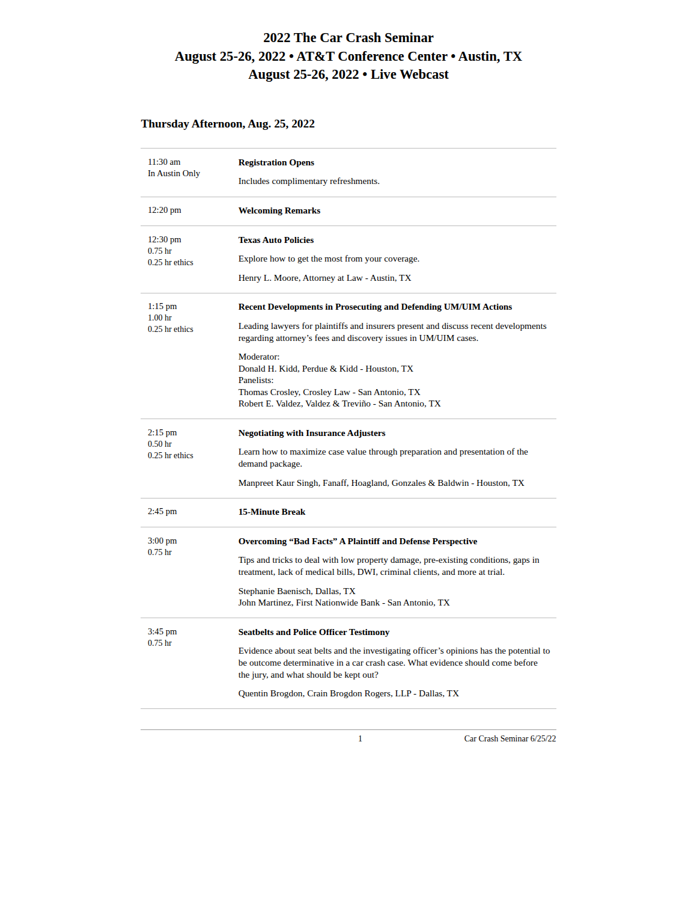2022 The Car Crash Seminar
August 25-26, 2022 • AT&T Conference Center • Austin, TX
August 25-26, 2022 • Live Webcast
Thursday Afternoon, Aug. 25, 2022
| 11:30 am In Austin Only | Registration Opens Includes complimentary refreshments. |
| 12:20 pm | Welcoming Remarks |
| 12:30 pm 0.75 hr 0.25 hr ethics | Texas Auto Policies Explore how to get the most from your coverage. Henry L. Moore, Attorney at Law - Austin, TX |
| 1:15 pm 1.00 hr 0.25 hr ethics | Recent Developments in Prosecuting and Defending UM/UIM Actions Leading lawyers for plaintiffs and insurers present and discuss recent developments regarding attorney’s fees and discovery issues in UM/UIM cases. Moderator: Donald H. Kidd, Perdue & Kidd - Houston, TX Panelists: Thomas Crosley, Crosley Law - San Antonio, TX Robert E. Valdez, Valdez & Treviño - San Antonio, TX |
| 2:15 pm 0.50 hr 0.25 hr ethics | Negotiating with Insurance Adjusters Learn how to maximize case value through preparation and presentation of the demand package. Manpreet Kaur Singh, Fanaff, Hoagland, Gonzales & Baldwin - Houston, TX |
| 2:45 pm | 15-Minute Break |
| 3:00 pm 0.75 hr | Overcoming “Bad Facts” A Plaintiff and Defense Perspective Tips and tricks to deal with low property damage, pre-existing conditions, gaps in treatment, lack of medical bills, DWI, criminal clients, and more at trial. Stephanie Baenisch, Dallas, TX John Martinez, First Nationwide Bank - San Antonio, TX |
| 3:45 pm 0.75 hr | Seatbelts and Police Officer Testimony Evidence about seat belts and the investigating officer’s opinions has the potential to be outcome determinative in a car crash case. What evidence should come before the jury, and what should be kept out? Quentin Brogdon, Crain Brogdon Rogers, LLP - Dallas, TX |
1
Car Crash Seminar 6/25/22